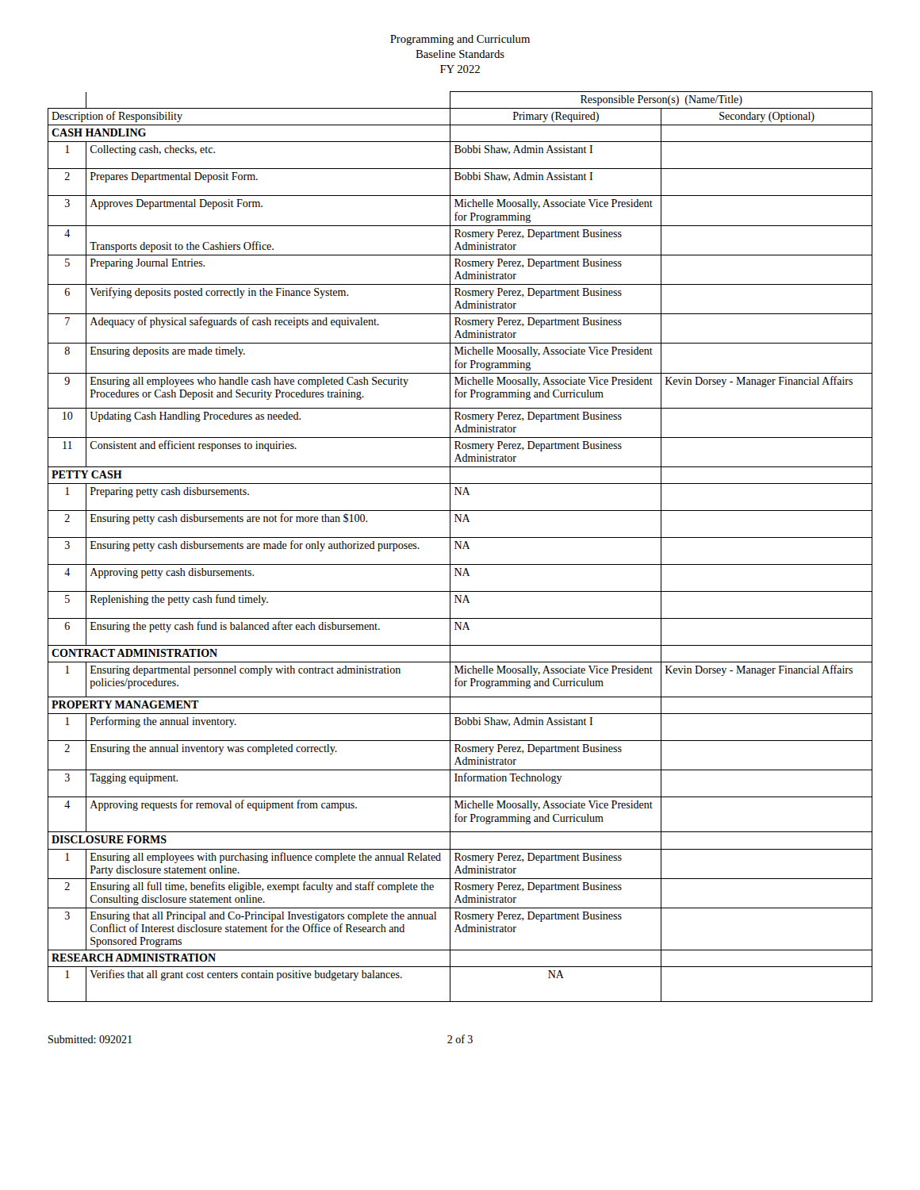Programming and Curriculum
Baseline Standards
FY 2022
| | | Responsible Person(s) (Name/Title) |
| --- | --- | --- |
| Description of Responsibility | Primary (Required) | Secondary (Optional) |
| CASH HANDLING | | |
| 1 | Collecting cash, checks, etc. | Bobbi Shaw, Admin Assistant I | |
| 2 | Prepares Departmental Deposit Form. | Bobbi Shaw, Admin Assistant I | |
| 3 | Approves Departmental Deposit Form. | Michelle Moosally, Associate Vice President for Programming | |
| 4 | Transports deposit to the Cashiers Office. | Rosmery Perez, Department Business Administrator | |
| 5 | Preparing Journal Entries. | Rosmery Perez, Department Business Administrator | |
| 6 | Verifying deposits posted correctly in the Finance System. | Rosmery Perez, Department Business Administrator | |
| 7 | Adequacy of physical safeguards of cash receipts and equivalent. | Rosmery Perez, Department Business Administrator | |
| 8 | Ensuring deposits are made timely. | Michelle Moosally, Associate Vice President for Programming | |
| 9 | Ensuring all employees who handle cash have completed Cash Security Procedures or Cash Deposit and Security Procedures training. | Michelle Moosally, Associate Vice President for Programming and Curriculum | Kevin Dorsey - Manager Financial Affairs |
| 10 | Updating Cash Handling Procedures as needed. | Rosmery Perez, Department Business Administrator | |
| 11 | Consistent and efficient responses to inquiries. | Rosmery Perez, Department Business Administrator | |
| PETTY CASH | | |
| 1 | Preparing petty cash disbursements. | NA | |
| 2 | Ensuring petty cash disbursements are not for more than $100. | NA | |
| 3 | Ensuring petty cash disbursements are made for only authorized purposes. | NA | |
| 4 | Approving petty cash disbursements. | NA | |
| 5 | Replenishing the petty cash fund timely. | NA | |
| 6 | Ensuring the petty cash fund is balanced after each disbursement. | NA | |
| CONTRACT ADMINISTRATION | | |
| 1 | Ensuring departmental personnel comply with contract administration policies/procedures. | Michelle Moosally, Associate Vice President for Programming and Curriculum | Kevin Dorsey - Manager Financial Affairs |
| PROPERTY MANAGEMENT | | |
| 1 | Performing the annual inventory. | Bobbi Shaw, Admin Assistant I | |
| 2 | Ensuring the annual inventory was completed correctly. | Rosmery Perez, Department Business Administrator | |
| 3 | Tagging equipment. | Information Technology | |
| 4 | Approving requests for removal of equipment from campus. | Michelle Moosally, Associate Vice President for Programming and Curriculum | |
| DISCLOSURE FORMS | | |
| 1 | Ensuring all employees with purchasing influence complete the annual Related Party disclosure statement online. | Rosmery Perez, Department Business Administrator | |
| 2 | Ensuring all full time, benefits eligible, exempt faculty and staff complete the Consulting disclosure statement online. | Rosmery Perez, Department Business Administrator | |
| 3 | Ensuring that all Principal and Co-Principal Investigators complete the annual Conflict of Interest disclosure statement for the Office of Research and Sponsored Programs | Rosmery Perez, Department Business Administrator | |
| RESEARCH ADMINISTRATION | | |
| 1 | Verifies that all grant cost centers contain positive budgetary balances. | NA | |
Submitted: 092021
2 of 3